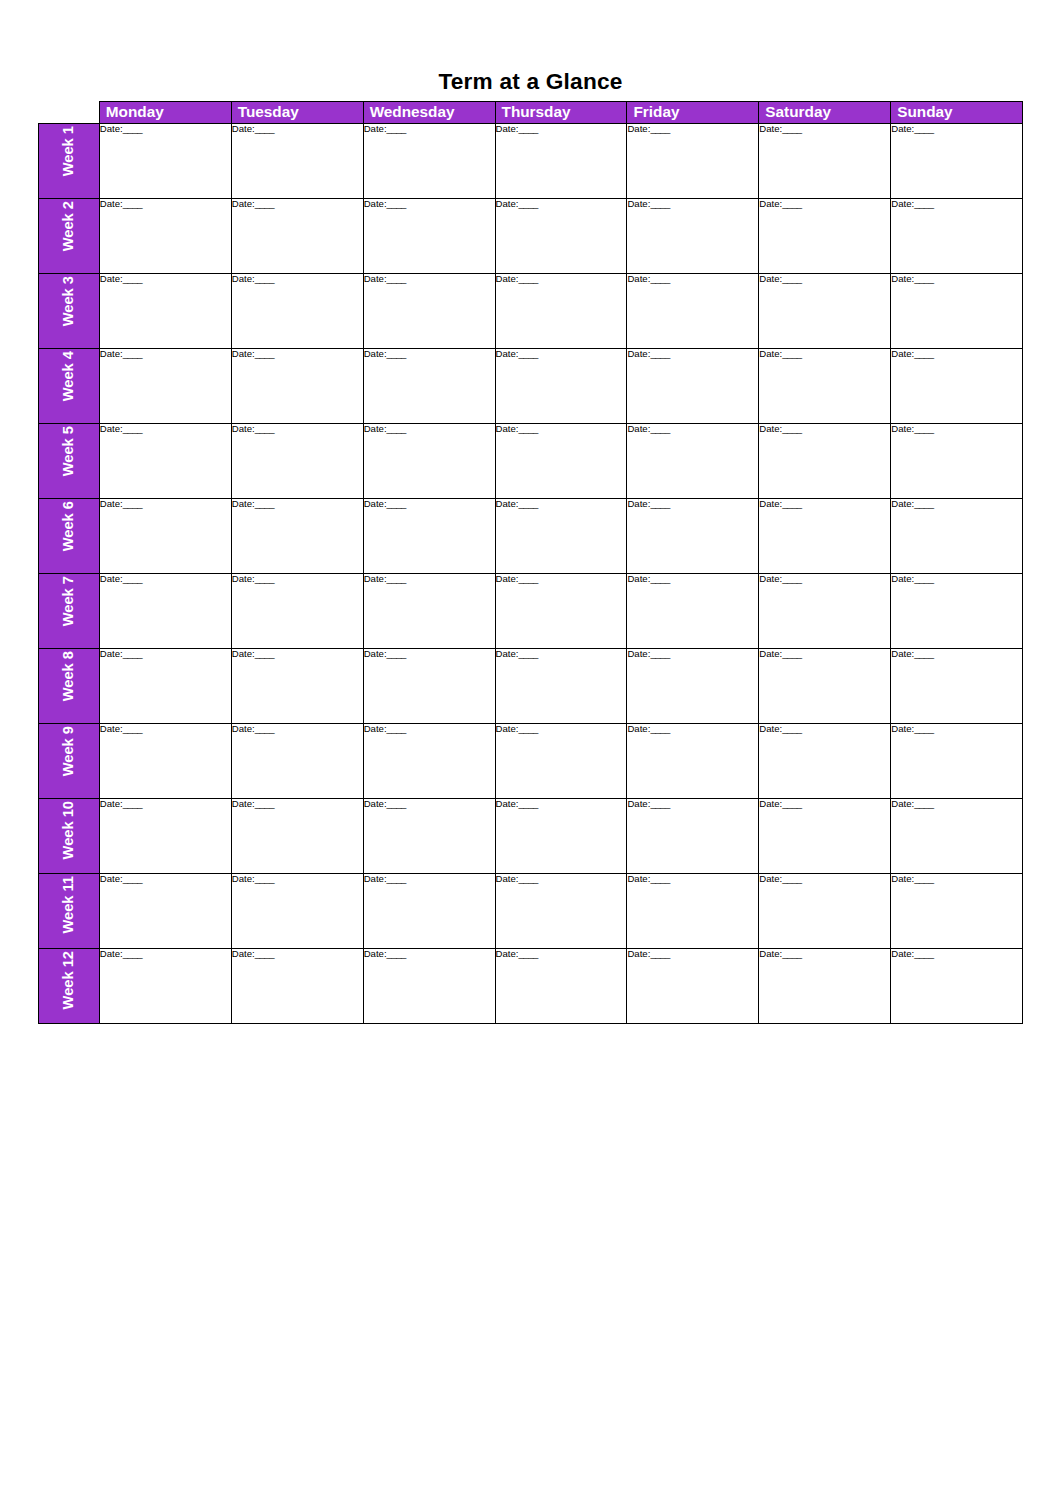Term at a Glance
| | Monday | Tuesday | Wednesday | Thursday | Friday | Saturday | Sunday |
| --- | --- | --- | --- | --- | --- | --- | --- |
| Week 1 | Date: ____ | Date: ____ | Date: ____ | Date: ____ | Date: ____ | Date: ____ | Date: ____ |
| Week 2 | Date: ____ | Date: ____ | Date: ____ | Date: ____ | Date: ____ | Date: ____ | Date: ____ |
| Week 3 | Date: ____ | Date: ____ | Date: ____ | Date: ____ | Date: ____ | Date: ____ | Date: ____ |
| Week 4 | Date: ____ | Date: ____ | Date: ____ | Date: ____ | Date: ____ | Date: ____ | Date: ____ |
| Week 5 | Date: ____ | Date: ____ | Date: ____ | Date: ____ | Date: ____ | Date: ____ | Date: ____ |
| Week 6 | Date: ____ | Date: ____ | Date: ____ | Date: ____ | Date: ____ | Date: ____ | Date: ____ |
| Week 7 | Date: ____ | Date: ____ | Date: ____ | Date: ____ | Date: ____ | Date: ____ | Date: ____ |
| Week 8 | Date: ____ | Date: ____ | Date: ____ | Date: ____ | Date: ____ | Date: ____ | Date: ____ |
| Week 9 | Date: ____ | Date: ____ | Date: ____ | Date: ____ | Date: ____ | Date: ____ | Date: ____ |
| Week 10 | Date: ____ | Date: ____ | Date: ____ | Date: ____ | Date: ____ | Date: ____ | Date: ____ |
| Week 11 | Date: ____ | Date: ____ | Date: ____ | Date: ____ | Date: ____ | Date: ____ | Date: ____ |
| Week 12 | Date: ____ | Date: ____ | Date: ____ | Date: ____ | Date: ____ | Date: ____ | Date: ____ |